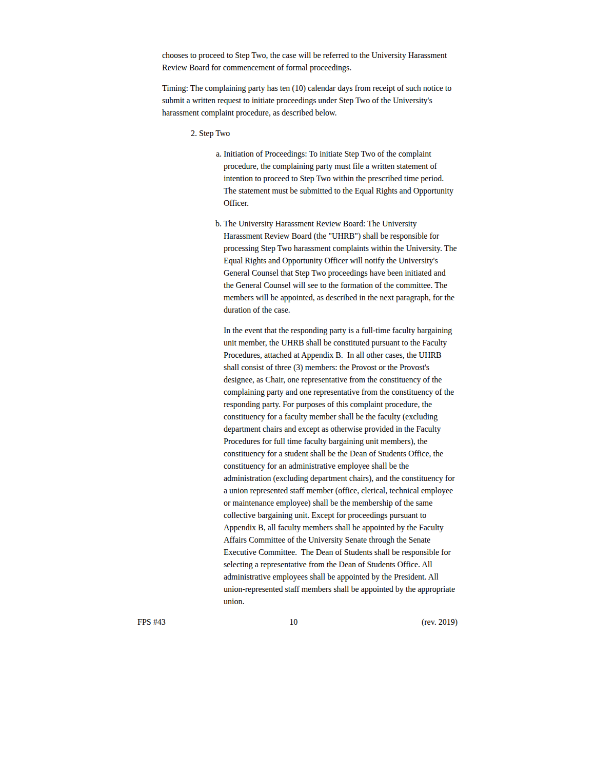chooses to proceed to Step Two, the case will be referred to the University Harassment Review Board for commencement of formal proceedings.
Timing: The complaining party has ten (10) calendar days from receipt of such notice to submit a written request to initiate proceedings under Step Two of the University's harassment complaint procedure, as described below.
Step Two
Initiation of Proceedings: To initiate Step Two of the complaint procedure, the complaining party must file a written statement of intention to proceed to Step Two within the prescribed time period. The statement must be submitted to the Equal Rights and Opportunity Officer.
The University Harassment Review Board: The University Harassment Review Board (the "UHRB") shall be responsible for processing Step Two harassment complaints within the University. The Equal Rights and Opportunity Officer will notify the University's General Counsel that Step Two proceedings have been initiated and the General Counsel will see to the formation of the committee. The members will be appointed, as described in the next paragraph, for the duration of the case.
In the event that the responding party is a full-time faculty bargaining unit member, the UHRB shall be constituted pursuant to the Faculty Procedures, attached at Appendix B. In all other cases, the UHRB shall consist of three (3) members: the Provost or the Provost's designee, as Chair, one representative from the constituency of the complaining party and one representative from the constituency of the responding party. For purposes of this complaint procedure, the constituency for a faculty member shall be the faculty (excluding department chairs and except as otherwise provided in the Faculty Procedures for full time faculty bargaining unit members), the constituency for a student shall be the Dean of Students Office, the constituency for an administrative employee shall be the administration (excluding department chairs), and the constituency for a union represented staff member (office, clerical, technical employee or maintenance employee) shall be the membership of the same collective bargaining unit. Except for proceedings pursuant to Appendix B, all faculty members shall be appointed by the Faculty Affairs Committee of the University Senate through the Senate Executive Committee. The Dean of Students shall be responsible for selecting a representative from the Dean of Students Office. All administrative employees shall be appointed by the President. All union-represented staff members shall be appointed by the appropriate union.
FPS #43 10 (rev. 2019)